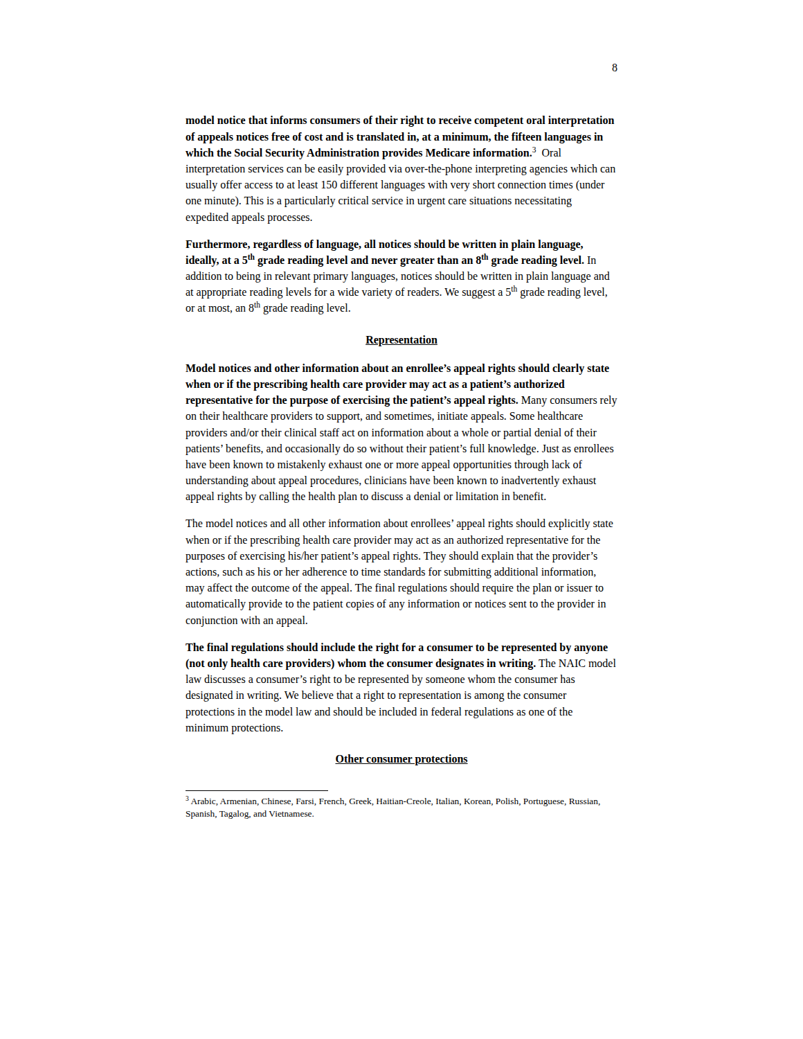8
model notice that informs consumers of their right to receive competent oral interpretation of appeals notices free of cost and is translated in, at a minimum, the fifteen languages in which the Social Security Administration provides Medicare information.3 Oral interpretation services can be easily provided via over-the-phone interpreting agencies which can usually offer access to at least 150 different languages with very short connection times (under one minute). This is a particularly critical service in urgent care situations necessitating expedited appeals processes.
Furthermore, regardless of language, all notices should be written in plain language, ideally, at a 5th grade reading level and never greater than an 8th grade reading level. In addition to being in relevant primary languages, notices should be written in plain language and at appropriate reading levels for a wide variety of readers. We suggest a 5th grade reading level, or at most, an 8th grade reading level.
Representation
Model notices and other information about an enrollee’s appeal rights should clearly state when or if the prescribing health care provider may act as a patient’s authorized representative for the purpose of exercising the patient’s appeal rights. Many consumers rely on their healthcare providers to support, and sometimes, initiate appeals. Some healthcare providers and/or their clinical staff act on information about a whole or partial denial of their patients’ benefits, and occasionally do so without their patient’s full knowledge. Just as enrollees have been known to mistakenly exhaust one or more appeal opportunities through lack of understanding about appeal procedures, clinicians have been known to inadvertently exhaust appeal rights by calling the health plan to discuss a denial or limitation in benefit.
The model notices and all other information about enrollees’ appeal rights should explicitly state when or if the prescribing health care provider may act as an authorized representative for the purposes of exercising his/her patient’s appeal rights. They should explain that the provider’s actions, such as his or her adherence to time standards for submitting additional information, may affect the outcome of the appeal. The final regulations should require the plan or issuer to automatically provide to the patient copies of any information or notices sent to the provider in conjunction with an appeal.
The final regulations should include the right for a consumer to be represented by anyone (not only health care providers) whom the consumer designates in writing. The NAIC model law discusses a consumer’s right to be represented by someone whom the consumer has designated in writing. We believe that a right to representation is among the consumer protections in the model law and should be included in federal regulations as one of the minimum protections.
Other consumer protections
3 Arabic, Armenian, Chinese, Farsi, French, Greek, Haitian-Creole, Italian, Korean, Polish, Portuguese, Russian, Spanish, Tagalog, and Vietnamese.